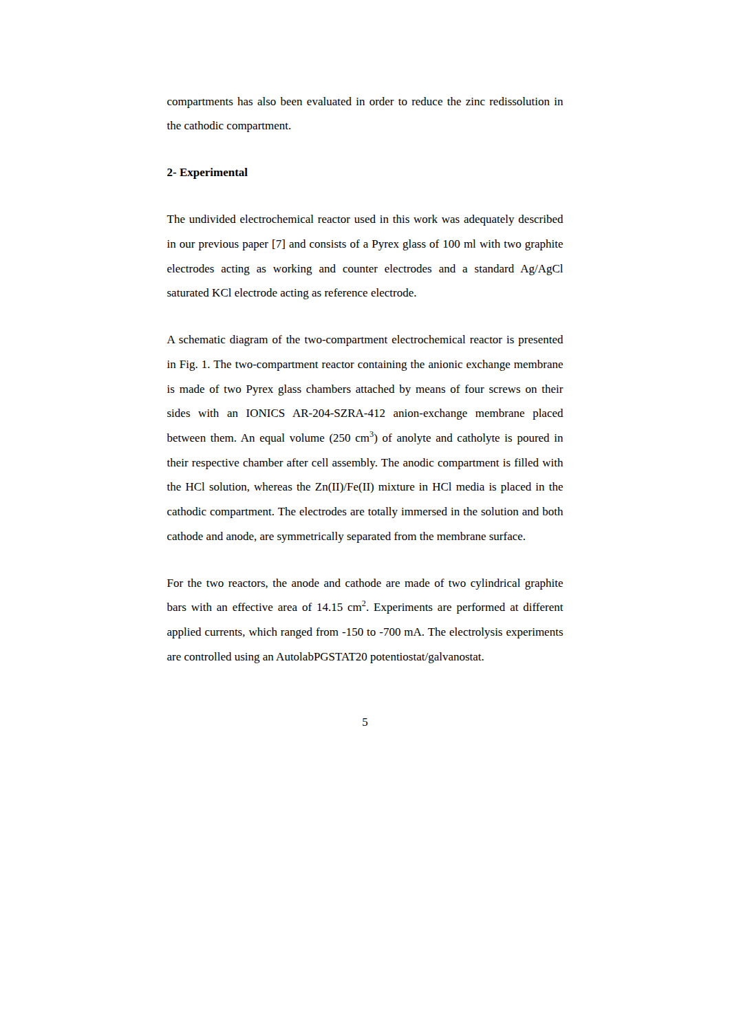compartments has also been evaluated in order to reduce the zinc redissolution in the cathodic compartment.
2- Experimental
The undivided electrochemical reactor used in this work was adequately described in our previous paper [7] and consists of a Pyrex glass of 100 ml with two graphite electrodes acting as working and counter electrodes and a standard Ag/AgCl saturated KCl electrode acting as reference electrode.
A schematic diagram of the two-compartment electrochemical reactor is presented in Fig. 1. The two-compartment reactor containing the anionic exchange membrane is made of two Pyrex glass chambers attached by means of four screws on their sides with an IONICS AR-204-SZRA-412 anion-exchange membrane placed between them. An equal volume (250 cm3) of anolyte and catholyte is poured in their respective chamber after cell assembly. The anodic compartment is filled with the HCl solution, whereas the Zn(II)/Fe(II) mixture in HCl media is placed in the cathodic compartment. The electrodes are totally immersed in the solution and both cathode and anode, are symmetrically separated from the membrane surface.
For the two reactors, the anode and cathode are made of two cylindrical graphite bars with an effective area of 14.15 cm2. Experiments are performed at different applied currents, which ranged from -150 to -700 mA. The electrolysis experiments are controlled using an AutolabPGSTAT20 potentiostat/galvanostat.
5